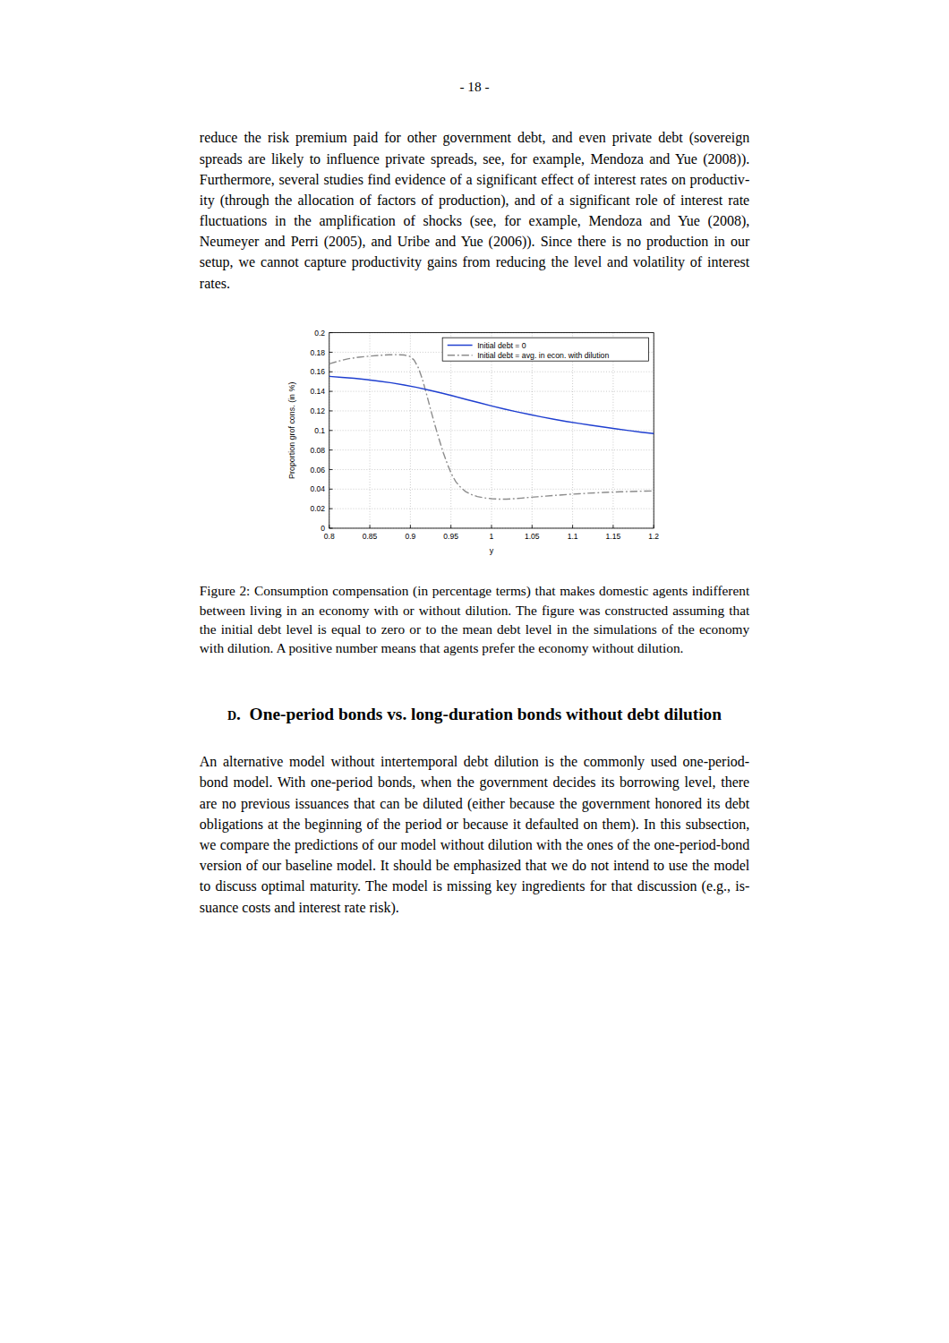- 18 -
reduce the risk premium paid for other government debt, and even private debt (sovereign spreads are likely to influence private spreads, see, for example, Mendoza and Yue (2008)). Furthermore, several studies find evidence of a significant effect of interest rates on productivity (through the allocation of factors of production), and of a significant role of interest rate fluctuations in the amplification of shocks (see, for example, Mendoza and Yue (2008), Neumeyer and Perri (2005), and Uribe and Yue (2006)). Since there is no production in our setup, we cannot capture productivity gains from reducing the level and volatility of interest rates.
0 0.02 0.04 0.06 0.08 0.1 0.12 0.14 0.16 0.18 0.2 0.8 0.85 0.9 0.95 1 1.05 1.1 1.15 1.2 y Proportion grof cons. (in %) Initial debt = 0 Initial debt = avg. in econ. with dilution
Figure 2: Consumption compensation (in percentage terms) that makes domestic agents indifferent between living in an economy with or without dilution. The figure was constructed assuming that the initial debt level is equal to zero or to the mean debt level in the simulations of the economy with dilution. A positive number means that agents prefer the economy without dilution.
d. One-period bonds vs. long-duration bonds without debt dilution
An alternative model without intertemporal debt dilution is the commonly used one-period-bond model. With one-period bonds, when the government decides its borrowing level, there are no previous issuances that can be diluted (either because the government honored its debt obligations at the beginning of the period or because it defaulted on them). In this subsection, we compare the predictions of our model without dilution with the ones of the one-period-bond version of our baseline model. It should be emphasized that we do not intend to use the model to discuss optimal maturity. The model is missing key ingredients for that discussion (e.g., issuance costs and interest rate risk).